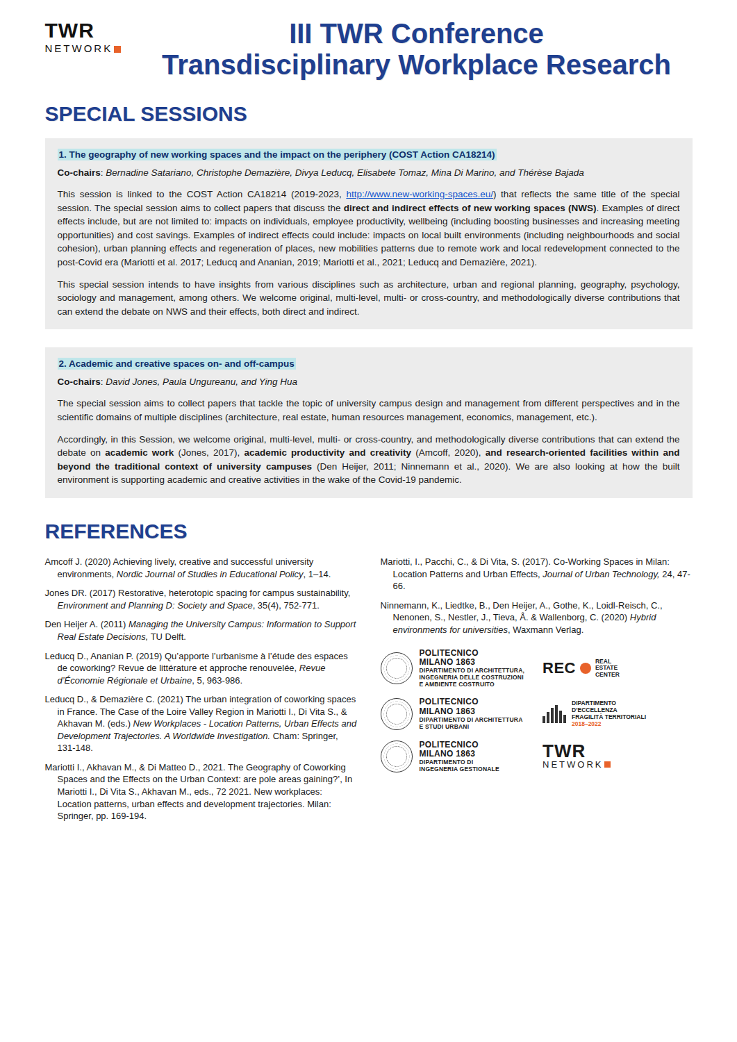TWR
NETWORK
III TWR Conference
Transdisciplinary Workplace Research
SPECIAL SESSIONS
1. The geography of new working spaces and the impact on the periphery (COST Action CA18214)
Co-chairs: Bernadine Satariano, Christophe Demazière, Divya Leducq, Elisabete Tomaz, Mina Di Marino, and Thérèse Bajada
This session is linked to the COST Action CA18214 (2019-2023, http://www.new-working-spaces.eu/) that reflects the same title of the special session. The special session aims to collect papers that discuss the direct and indirect effects of new working spaces (NWS). Examples of direct effects include, but are not limited to: impacts on individuals, employee productivity, wellbeing (including boosting businesses and increasing meeting opportunities) and cost savings. Examples of indirect effects could include: impacts on local built environments (including neighbourhoods and social cohesion), urban planning effects and regeneration of places, new mobilities patterns due to remote work and local redevelopment connected to the post-Covid era (Mariotti et al. 2017; Leducq and Ananian, 2019; Mariotti et al., 2021; Leducq and Demazière, 2021).
This special session intends to have insights from various disciplines such as architecture, urban and regional planning, geography, psychology, sociology and management, among others. We welcome original, multi-level, multi- or cross-country, and methodologically diverse contributions that can extend the debate on NWS and their effects, both direct and indirect.
2. Academic and creative spaces on- and off-campus
Co-chairs: David Jones, Paula Ungureanu, and Ying Hua
The special session aims to collect papers that tackle the topic of university campus design and management from different perspectives and in the scientific domains of multiple disciplines (architecture, real estate, human resources management, economics, management, etc.).
Accordingly, in this Session, we welcome original, multi-level, multi- or cross-country, and methodologically diverse contributions that can extend the debate on academic work (Jones, 2017), academic productivity and creativity (Amcoff, 2020), and research-oriented facilities within and beyond the traditional context of university campuses (Den Heijer, 2011; Ninnemann et al., 2020). We are also looking at how the built environment is supporting academic and creative activities in the wake of the Covid-19 pandemic.
REFERENCES
Amcoff J. (2020) Achieving lively, creative and successful university environments, Nordic Journal of Studies in Educational Policy, 1–14.
Jones DR. (2017) Restorative, heterotopic spacing for campus sustainability, Environment and Planning D: Society and Space, 35(4), 752-771.
Den Heijer A. (2011) Managing the University Campus: Information to Support Real Estate Decisions, TU Delft.
Leducq D., Ananian P. (2019) Qu’apporte l’urbanisme à l’étude des espaces de coworking? Revue de littérature et approche renouvelée, Revue d’Économie Régionale et Urbaine, 5, 963-986.
Leducq D., & Demazière C. (2021) The urban integration of coworking spaces in France. The Case of the Loire Valley Region in Mariotti I., Di Vita S., & Akhavan M. (eds.) New Workplaces - Location Patterns, Urban Effects and Development Trajectories. A Worldwide Investigation. Cham: Springer, 131-148.
Mariotti I., Akhavan M., & Di Matteo D., 2021. The Geography of Coworking Spaces and the Effects on the Urban Context: are pole areas gaining?’, In Mariotti I., Di Vita S., Akhavan M., eds., 72 2021. New workplaces: Location patterns, urban effects and development trajectories. Milan: Springer, pp. 169-194.
Mariotti, I., Pacchi, C., & Di Vita, S. (2017). Co-Working Spaces in Milan: Location Patterns and Urban Effects, Journal of Urban Technology, 24, 47-66.
Ninnemann, K., Liedtke, B., Den Heijer, A., Gothe, K., Loidl-Reisch, C., Nenonen, S., Nestler, J., Tieva, Å. & Wallenborg, C. (2020) Hybrid environments for universities, Waxmann Verlag.
POLITECNICO
MILANO 1863
Dipartimento di Architettura,
Ingegneria delle Costruzioni
e Ambiente Costruito
REC Real
Estate
Center
POLITECNICO
MILANO 1863
Dipartimento di Architettura
e Studi Urbani
Dipartimento
d’Eccellenza
Fragilità Territoriali
2018–2022
POLITECNICO
MILANO 1863
Dipartimento di
Ingegneria Gestionale
TWR
NETWORK